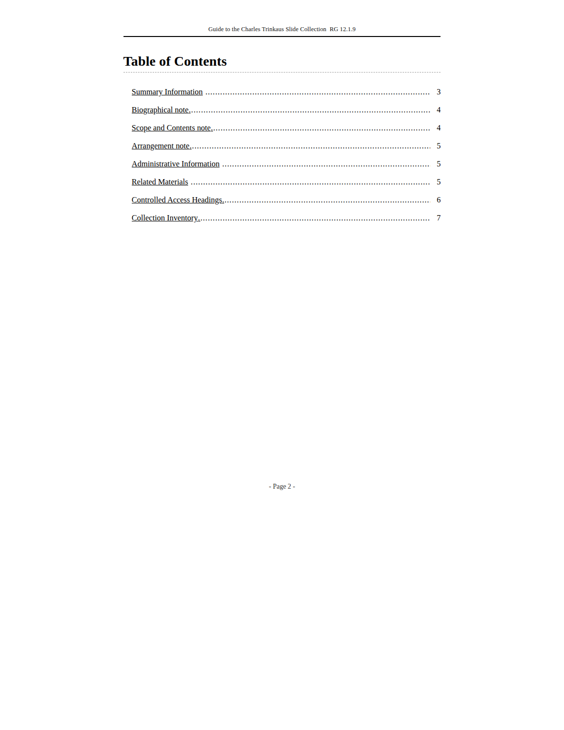Guide to the Charles Trinkaus Slide Collection RG 12.1.9
Table of Contents
Summary Information ................................................................................................................................. 3
Biographical note. ................................................................................................................... 4
Scope and Contents note. ............................................................................................................. 4
Arrangement note. ................................................................................................................... 5
Administrative Information ......................................................................................................... 5
Related Materials ......................................................................................................................... 5
Controlled Access Headings. ....................................................................................................... 6
Collection Inventory. ................................................................................................................ 7
- Page 2 -